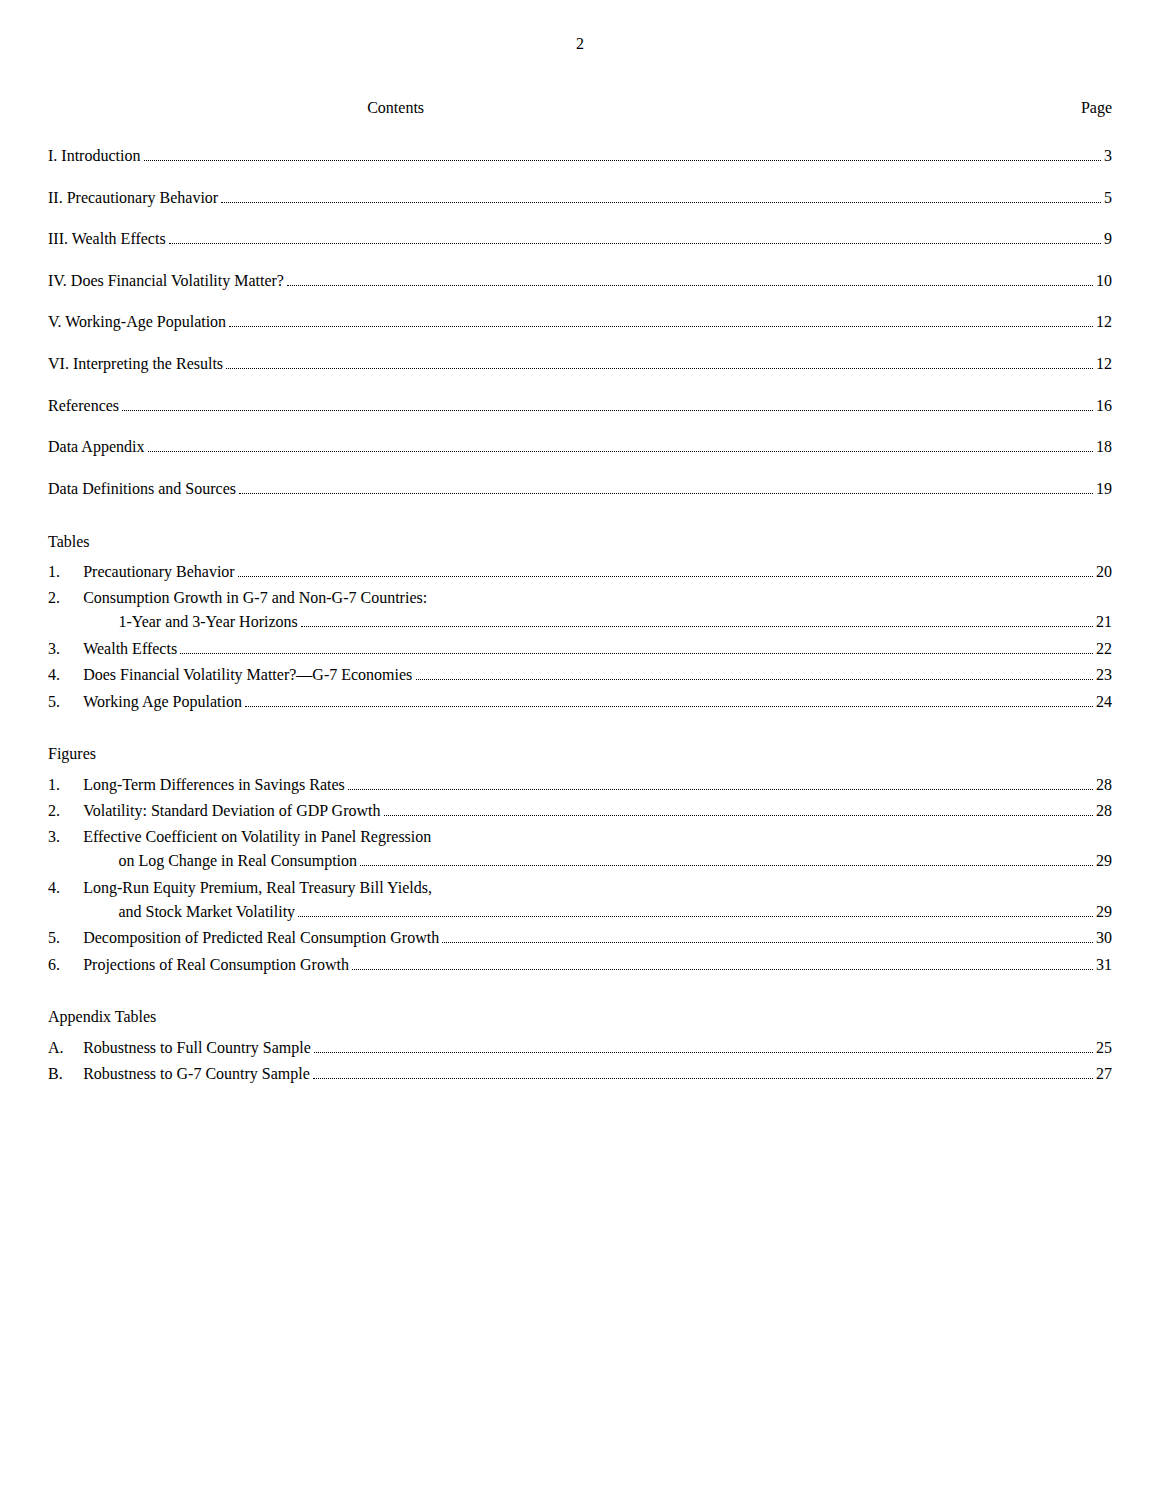2
Contents Page
I. Introduction 3
II. Precautionary Behavior 5
III. Wealth Effects 9
IV. Does Financial Volatility Matter? 10
V. Working-Age Population 12
VI. Interpreting the Results 12
References 16
Data Appendix 18
Data Definitions and Sources 19
Tables
1. Precautionary Behavior 20
2. Consumption Growth in G-7 and Non-G-7 Countries: 1-Year and 3-Year Horizons 21
3. Wealth Effects 22
4. Does Financial Volatility Matter?—G-7 Economies 23
5. Working Age Population 24
Figures
1. Long-Term Differences in Savings Rates 28
2. Volatility: Standard Deviation of GDP Growth 28
3. Effective Coefficient on Volatility in Panel Regression on Log Change in Real Consumption 29
4. Long-Run Equity Premium, Real Treasury Bill Yields, and Stock Market Volatility 29
5. Decomposition of Predicted Real Consumption Growth 30
6. Projections of Real Consumption Growth 31
Appendix Tables
A. Robustness to Full Country Sample 25
B. Robustness to G-7 Country Sample 27